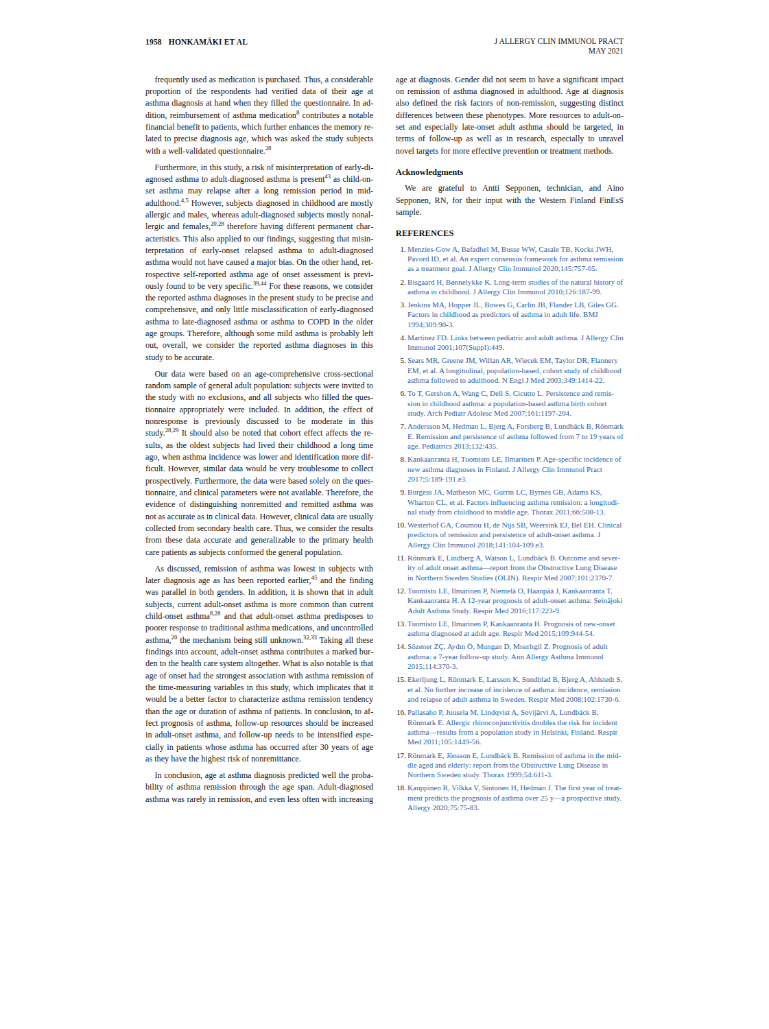1958 HONKAMÄKI ET AL
J ALLERGY CLIN IMMUNOL PRACT
MAY 2021
frequently used as medication is purchased. Thus, a considerable proportion of the respondents had verified data of their age at asthma diagnosis at hand when they filled the questionnaire. In addition, reimbursement of asthma medication8 contributes a notable financial benefit to patients, which further enhances the memory related to precise diagnosis age, which was asked the study subjects with a well-validated questionnaire.28
Furthermore, in this study, a risk of misinterpretation of early-diagnosed asthma to adult-diagnosed asthma is present43 as child-onset asthma may relapse after a long remission period in mid-adulthood.4,5 However, subjects diagnosed in childhood are mostly allergic and males, whereas adult-diagnosed subjects mostly nonallergic and females,20,28 therefore having different permanent characteristics. This also applied to our findings, suggesting that misinterpretation of early-onset relapsed asthma to adult-diagnosed asthma would not have caused a major bias. On the other hand, retrospective self-reported asthma age of onset assessment is previously found to be very specific.39,44 For these reasons, we consider the reported asthma diagnoses in the present study to be precise and comprehensive, and only little misclassification of early-diagnosed asthma to late-diagnosed asthma or asthma to COPD in the older age groups. Therefore, although some mild asthma is probably left out, overall, we consider the reported asthma diagnoses in this study to be accurate.
Our data were based on an age-comprehensive cross-sectional random sample of general adult population: subjects were invited to the study with no exclusions, and all subjects who filled the questionnaire appropriately were included. In addition, the effect of nonresponse is previously discussed to be moderate in this study.28,29 It should also be noted that cohort effect affects the results, as the oldest subjects had lived their childhood a long time ago, when asthma incidence was lower and identification more difficult. However, similar data would be very troublesome to collect prospectively. Furthermore, the data were based solely on the questionnaire, and clinical parameters were not available. Therefore, the evidence of distinguishing nonremitted and remitted asthma was not as accurate as in clinical data. However, clinical data are usually collected from secondary health care. Thus, we consider the results from these data accurate and generalizable to the primary health care patients as subjects conformed the general population.
As discussed, remission of asthma was lowest in subjects with later diagnosis age as has been reported earlier,45 and the finding was parallel in both genders. In addition, it is shown that in adult subjects, current adult-onset asthma is more common than current child-onset asthma8,28 and that adult-onset asthma predisposes to poorer response to traditional asthma medications, and uncontrolled asthma,20 the mechanism being still unknown.32,33 Taking all these findings into account, adult-onset asthma contributes a marked burden to the health care system altogether. What is also notable is that age of onset had the strongest association with asthma remission of the time-measuring variables in this study, which implicates that it would be a better factor to characterize asthma remission tendency than the age or duration of asthma of patients. In conclusion, to affect prognosis of asthma, follow-up resources should be increased in adult-onset asthma, and follow-up needs to be intensified especially in patients whose asthma has occurred after 30 years of age as they have the highest risk of nonremittance.
In conclusion, age at asthma diagnosis predicted well the probability of asthma remission through the age span. Adult-diagnosed asthma was rarely in remission, and even less often with increasing age at diagnosis. Gender did not seem to have a significant impact on remission of asthma diagnosed in adulthood. Age at diagnosis also defined the risk factors of non-remission, suggesting distinct differences between these phenotypes. More resources to adult-onset and especially late-onset adult asthma should be targeted, in terms of follow-up as well as in research, especially to unravel novel targets for more effective prevention or treatment methods.
Acknowledgments
We are grateful to Antti Sepponen, technician, and Aino Sepponen, RN, for their input with the Western Finland FinEsS sample.
REFERENCES
Menzies-Gow A, Bafadhel M, Busse WW, Casale TB, Kocks JWH, Pavord ID, et al. An expert consensus framework for asthma remission as a treatment goal. J Allergy Clin Immunol 2020;145:757-65.
Bisgaard H, Bønnelykke K. Long-term studies of the natural history of asthma in childhood. J Allergy Clin Immunol 2010;126:187-99.
Jenkins MA, Hopper JL, Bowes G, Carlin JB, Flander LB, Giles GG. Factors in childhood as predictors of asthma in adult life. BMJ 1994;309:90-3.
Martinez FD. Links between pediatric and adult asthma. J Allergy Clin Immunol 2001;107(Suppl):449.
Sears MR, Greene JM, Willan AR, Wiecek EM, Taylor DR, Flannery EM, et al. A longitudinal, population-based, cohort study of childhood asthma followed to adulthood. N Engl J Med 2003;349:1414-22.
To T, Gershon A, Wang C, Dell S, Cicutto L. Persistence and remission in childhood asthma: a population-based asthma birth cohort study. Arch Pediatr Adolesc Med 2007;161:1197-204.
Andersson M, Hedman L, Bjerg A, Forsberg B, Lundbäck B, Rönmark E. Remission and persistence of asthma followed from 7 to 19 years of age. Pediatrics 2013;132:435.
Kankaanranta H, Tuomisto LE, Ilmarinen P. Age-specific incidence of new asthma diagnoses in Finland. J Allergy Clin Immunol Pract 2017;5:189-191.e3.
Burgess JA, Matheson MC, Gurrin LC, Byrnes GB, Adams KS, Wharton CL, et al. Factors influencing asthma remission: a longitudinal study from childhood to middle age. Thorax 2011;66:508-13.
Westerhof GA, Coumou H, de Nijs SB, Weersink EJ, Bel EH. Clinical predictors of remission and persistence of adult-onset asthma. J Allergy Clin Immunol 2018;141:104-109.e3.
Rönmark E, Lindberg A, Watson L, Lundbäck B. Outcome and severity of adult onset asthma—report from the Obstructive Lung Disease in Northern Sweden Studies (OLIN). Respir Med 2007;101:2370-7.
Tuomisto LE, Ilmarinen P, Niemelä O, Haanpää J, Kankaanranta T, Kankaanranta H. A 12-year prognosis of adult-onset asthma: Seinäjoki Adult Asthma Study. Respir Med 2016;117:223-9.
Tuomisto LE, Ilmarinen P, Kankaanranta H. Prognosis of new-onset asthma diagnosed at adult age. Respir Med 2015;109:944-54.
Sözener ZÇ, Aydın Ö, Mungan D, Mısırlıgil Z. Prognosis of adult asthma: a 7-year follow-up study. Ann Allergy Asthma Immunol 2015;114:370-3.
Ekerljung L, Rönmark E, Larsson K, Sundblad B, Bjerg A, Ahlstedt S, et al. No further increase of incidence of asthma: incidence, remission and relapse of adult asthma in Sweden. Respir Med 2008;102:1730-6.
Pallasaho P, Juusela M, Lindqvist A, Sovijärvi A, Lundbäck B, Rönmark E. Allergic rhinoconjunctivitis doubles the risk for incident asthma—results from a population study in Helsinki, Finland. Respir Med 2011;105:1449-56.
Rönmark E, Jönsson E, Lundbäck B. Remission of asthma in the middle aged and elderly: report from the Obstructive Lung Disease in Northern Sweden study. Thorax 1999;54:611-3.
Kauppinen R, Vilkka V, Sintonen H, Hedman J. The first year of treatment predicts the prognosis of asthma over 25 y—a prospective study. Allergy 2020;75:75-83.